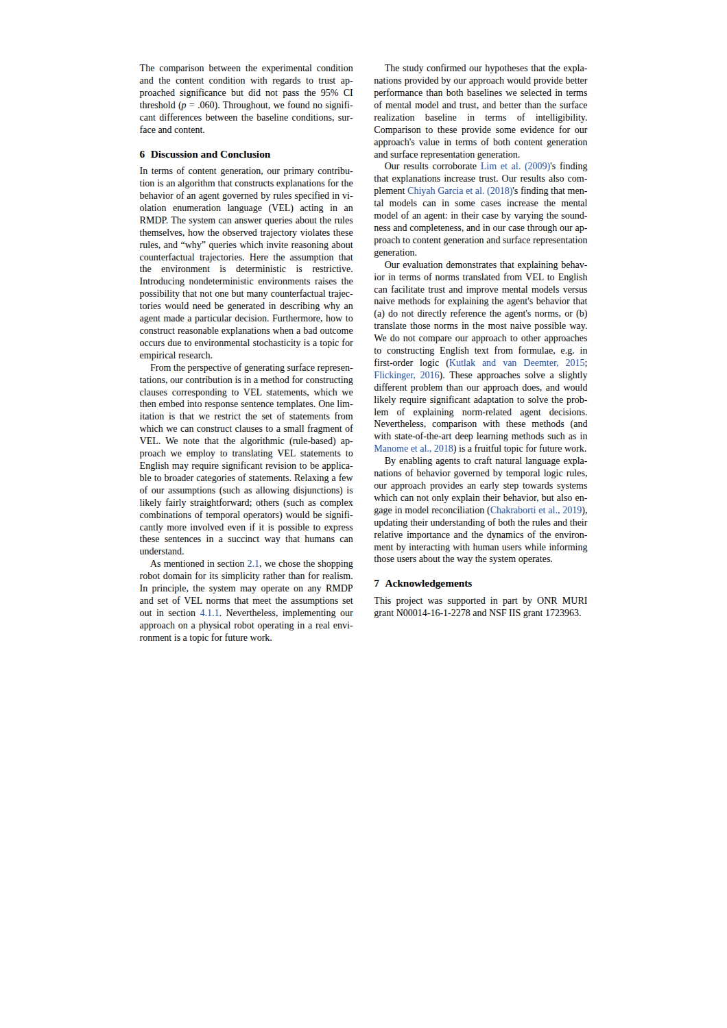The comparison between the experimental condition and the content condition with regards to trust approached significance but did not pass the 95% CI threshold (p = .060). Throughout, we found no significant differences between the baseline conditions, surface and content.
6 Discussion and Conclusion
In terms of content generation, our primary contribution is an algorithm that constructs explanations for the behavior of an agent governed by rules specified in violation enumeration language (VEL) acting in an RMDP. The system can answer queries about the rules themselves, how the observed trajectory violates these rules, and “why” queries which invite reasoning about counterfactual trajectories. Here the assumption that the environment is deterministic is restrictive. Introducing nondeterministic environments raises the possibility that not one but many counterfactual trajectories would need be generated in describing why an agent made a particular decision. Furthermore, how to construct reasonable explanations when a bad outcome occurs due to environmental stochasticity is a topic for empirical research.
From the perspective of generating surface representations, our contribution is in a method for constructing clauses corresponding to VEL statements, which we then embed into response sentence templates. One limitation is that we restrict the set of statements from which we can construct clauses to a small fragment of VEL. We note that the algorithmic (rule-based) approach we employ to translating VEL statements to English may require significant revision to be applicable to broader categories of statements. Relaxing a few of our assumptions (such as allowing disjunctions) is likely fairly straightforward; others (such as complex combinations of temporal operators) would be significantly more involved even if it is possible to express these sentences in a succinct way that humans can understand.
As mentioned in section 2.1, we chose the shopping robot domain for its simplicity rather than for realism. In principle, the system may operate on any RMDP and set of VEL norms that meet the assumptions set out in section 4.1.1. Nevertheless, implementing our approach on a physical robot operating in a real environment is a topic for future work.
The study confirmed our hypotheses that the explanations provided by our approach would provide better performance than both baselines we selected in terms of mental model and trust, and better than the surface realization baseline in terms of intelligibility. Comparison to these provide some evidence for our approach's value in terms of both content generation and surface representation generation.
Our results corroborate Lim et al. (2009)'s finding that explanations increase trust. Our results also complement Chiyah Garcia et al. (2018)'s finding that mental models can in some cases increase the mental model of an agent: in their case by varying the soundness and completeness, and in our case through our approach to content generation and surface representation generation.
Our evaluation demonstrates that explaining behavior in terms of norms translated from VEL to English can facilitate trust and improve mental models versus naive methods for explaining the agent's behavior that (a) do not directly reference the agent's norms, or (b) translate those norms in the most naive possible way. We do not compare our approach to other approaches to constructing English text from formulae, e.g. in first-order logic (Kutlak and van Deemter, 2015; Flickinger, 2016). These approaches solve a slightly different problem than our approach does, and would likely require significant adaptation to solve the problem of explaining norm-related agent decisions. Nevertheless, comparison with these methods (and with state-of-the-art deep learning methods such as in Manome et al., 2018) is a fruitful topic for future work.
By enabling agents to craft natural language explanations of behavior governed by temporal logic rules, our approach provides an early step towards systems which can not only explain their behavior, but also engage in model reconciliation (Chakraborti et al., 2019), updating their understanding of both the rules and their relative importance and the dynamics of the environment by interacting with human users while informing those users about the way the system operates.
7 Acknowledgements
This project was supported in part by ONR MURI grant N00014-16-1-2278 and NSF IIS grant 1723963.